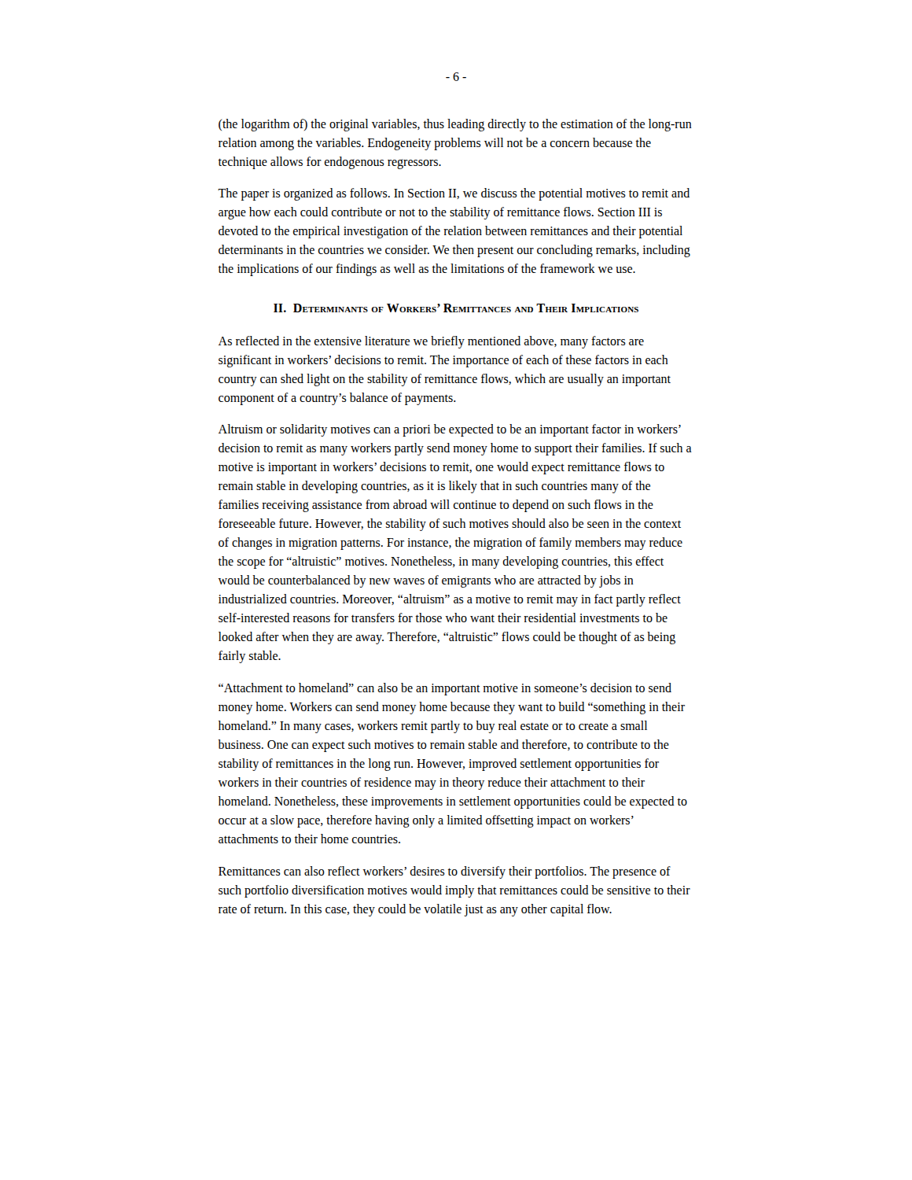- 6 -
(the logarithm of) the original variables, thus leading directly to the estimation of the long-run relation among the variables. Endogeneity problems will not be a concern because the technique allows for endogenous regressors.
The paper is organized as follows. In Section II, we discuss the potential motives to remit and argue how each could contribute or not to the stability of remittance flows. Section III is devoted to the empirical investigation of the relation between remittances and their potential determinants in the countries we consider. We then present our concluding remarks, including the implications of our findings as well as the limitations of the framework we use.
II. Determinants of Workers’ Remittances and Their Implications
As reflected in the extensive literature we briefly mentioned above, many factors are significant in workers’ decisions to remit. The importance of each of these factors in each country can shed light on the stability of remittance flows, which are usually an important component of a country’s balance of payments.
Altruism or solidarity motives can a priori be expected to be an important factor in workers’ decision to remit as many workers partly send money home to support their families. If such a motive is important in workers’ decisions to remit, one would expect remittance flows to remain stable in developing countries, as it is likely that in such countries many of the families receiving assistance from abroad will continue to depend on such flows in the foreseeable future. However, the stability of such motives should also be seen in the context of changes in migration patterns. For instance, the migration of family members may reduce the scope for “altruistic” motives. Nonetheless, in many developing countries, this effect would be counterbalanced by new waves of emigrants who are attracted by jobs in industrialized countries. Moreover, “altruism” as a motive to remit may in fact partly reflect self-interested reasons for transfers for those who want their residential investments to be looked after when they are away. Therefore, “altruistic” flows could be thought of as being fairly stable.
“Attachment to homeland” can also be an important motive in someone’s decision to send money home. Workers can send money home because they want to build “something in their homeland.” In many cases, workers remit partly to buy real estate or to create a small business. One can expect such motives to remain stable and therefore, to contribute to the stability of remittances in the long run. However, improved settlement opportunities for workers in their countries of residence may in theory reduce their attachment to their homeland. Nonetheless, these improvements in settlement opportunities could be expected to occur at a slow pace, therefore having only a limited offsetting impact on workers’ attachments to their home countries.
Remittances can also reflect workers’ desires to diversify their portfolios. The presence of such portfolio diversification motives would imply that remittances could be sensitive to their rate of return. In this case, they could be volatile just as any other capital flow.